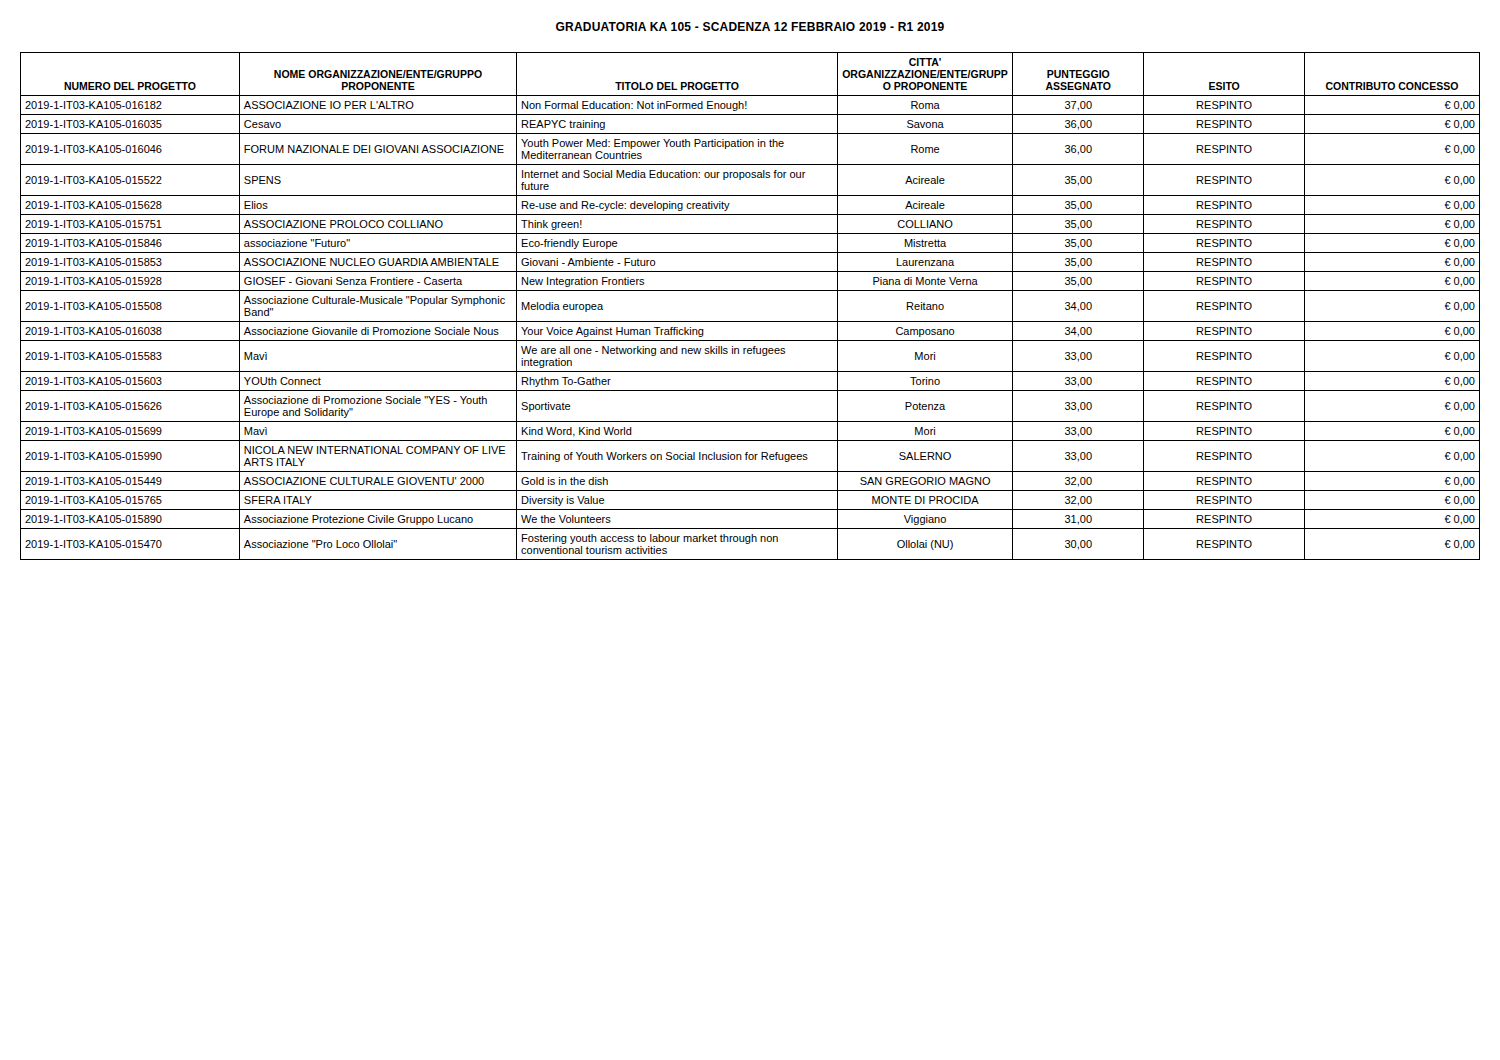GRADUATORIA KA 105 - SCADENZA 12 FEBBRAIO 2019 - R1 2019
| NUMERO DEL PROGETTO | NOME ORGANIZZAZIONE/ENTE/GRUPPO PROPONENTE | TITOLO DEL PROGETTO | CITTA' ORGANIZZAZIONE/ENTE/GRUPPO PROPONENTE | PUNTEGGIO ASSEGNATO | ESITO | CONTRIBUTO CONCESSO |
| --- | --- | --- | --- | --- | --- | --- |
| 2019-1-IT03-KA105-016182 | ASSOCIAZIONE IO PER L'ALTRO | Non Formal Education: Not inFormed Enough! | Roma | 37,00 | RESPINTO | € 0,00 |
| 2019-1-IT03-KA105-016035 | Cesavo | REAPYC training | Savona | 36,00 | RESPINTO | € 0,00 |
| 2019-1-IT03-KA105-016046 | FORUM NAZIONALE DEI GIOVANI ASSOCIAZIONE | Youth Power Med: Empower Youth Participation in the Mediterranean Countries | Rome | 36,00 | RESPINTO | € 0,00 |
| 2019-1-IT03-KA105-015522 | SPENS | Internet and Social Media Education: our proposals for our future | Acireale | 35,00 | RESPINTO | € 0,00 |
| 2019-1-IT03-KA105-015628 | Elios | Re-use and Re-cycle: developing creativity | Acireale | 35,00 | RESPINTO | € 0,00 |
| 2019-1-IT03-KA105-015751 | ASSOCIAZIONE PROLOCO COLLIANO | Think green! | COLLIANO | 35,00 | RESPINTO | € 0,00 |
| 2019-1-IT03-KA105-015846 | associazione "Futuro" | Eco-friendly Europe | Mistretta | 35,00 | RESPINTO | € 0,00 |
| 2019-1-IT03-KA105-015853 | ASSOCIAZIONE NUCLEO GUARDIA AMBIENTALE | Giovani - Ambiente - Futuro | Laurenzana | 35,00 | RESPINTO | € 0,00 |
| 2019-1-IT03-KA105-015928 | GIOSEF - Giovani Senza Frontiere - Caserta | New Integration Frontiers | Piana di Monte Verna | 35,00 | RESPINTO | € 0,00 |
| 2019-1-IT03-KA105-015508 | Associazione Culturale-Musicale "Popular Symphonic Band" | Melodia europea | Reitano | 34,00 | RESPINTO | € 0,00 |
| 2019-1-IT03-KA105-016038 | Associazione Giovanile di Promozione Sociale Nous | Your Voice Against Human Trafficking | Camposano | 34,00 | RESPINTO | € 0,00 |
| 2019-1-IT03-KA105-015583 | Mavì | We are all one - Networking and new skills in refugees integration | Mori | 33,00 | RESPINTO | € 0,00 |
| 2019-1-IT03-KA105-015603 | YOUth Connect | Rhythm To-Gather | Torino | 33,00 | RESPINTO | € 0,00 |
| 2019-1-IT03-KA105-015626 | Associazione di Promozione Sociale "YES - Youth Europe and Solidarity" | Sportivate | Potenza | 33,00 | RESPINTO | € 0,00 |
| 2019-1-IT03-KA105-015699 | Mavì | Kind Word, Kind World | Mori | 33,00 | RESPINTO | € 0,00 |
| 2019-1-IT03-KA105-015990 | NICOLA NEW INTERNATIONAL COMPANY OF LIVE ARTS ITALY | Training of Youth Workers on Social Inclusion for Refugees | SALERNO | 33,00 | RESPINTO | € 0,00 |
| 2019-1-IT03-KA105-015449 | ASSOCIAZIONE CULTURALE GIOVENTU' 2000 | Gold is in the dish | SAN GREGORIO MAGNO | 32,00 | RESPINTO | € 0,00 |
| 2019-1-IT03-KA105-015765 | SFERA ITALY | Diversity is Value | MONTE DI PROCIDA | 32,00 | RESPINTO | € 0,00 |
| 2019-1-IT03-KA105-015890 | Associazione Protezione Civile Gruppo Lucano | We the Volunteers | Viggiano | 31,00 | RESPINTO | € 0,00 |
| 2019-1-IT03-KA105-015470 | Associazione "Pro Loco Ollolai" | Fostering youth access to labour market through non conventional tourism activities | Ollolai (NU) | 30,00 | RESPINTO | € 0,00 |